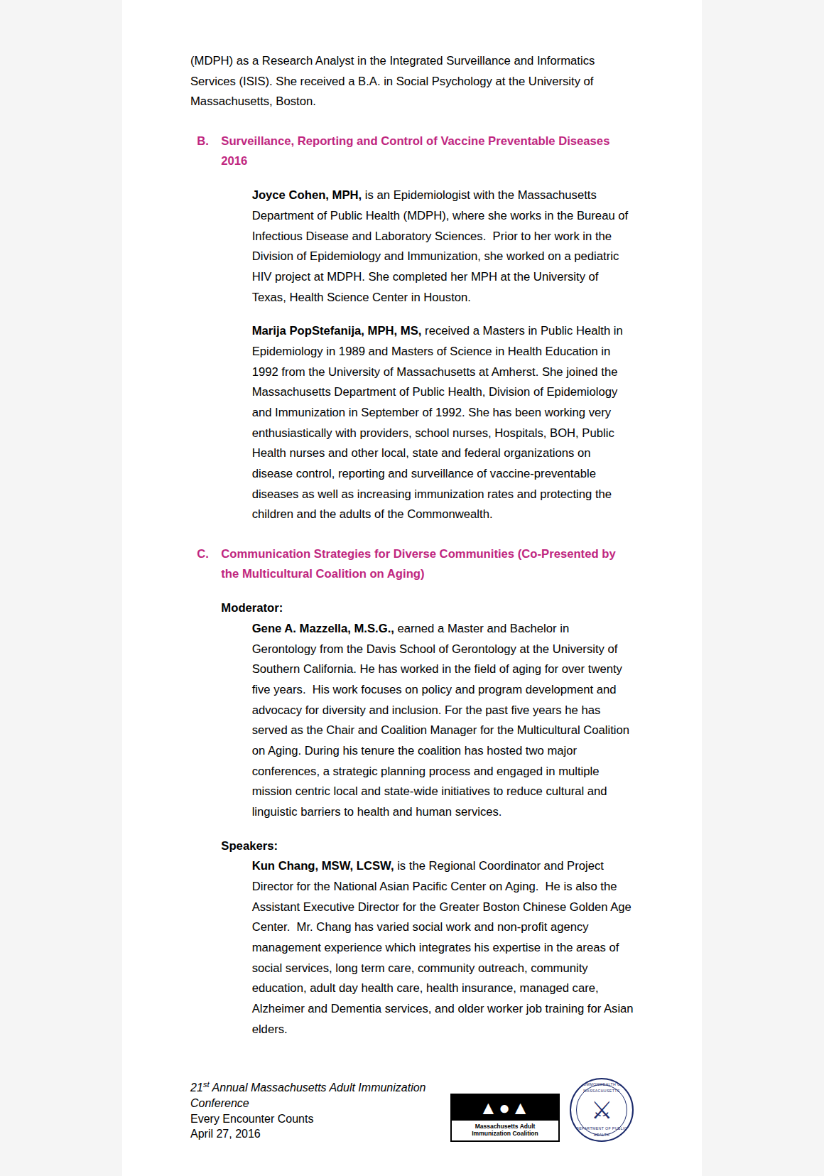(MDPH) as a Research Analyst in the Integrated Surveillance and Informatics Services (ISIS). She received a B.A. in Social Psychology at the University of Massachusetts, Boston.
B.
Surveillance, Reporting and Control of Vaccine Preventable Diseases 2016
Joyce Cohen, MPH, is an Epidemiologist with the Massachusetts Department of Public Health (MDPH), where she works in the Bureau of Infectious Disease and Laboratory Sciences. Prior to her work in the Division of Epidemiology and Immunization, she worked on a pediatric HIV project at MDPH. She completed her MPH at the University of Texas, Health Science Center in Houston.
Marija PopStefanija, MPH, MS, received a Masters in Public Health in Epidemiology in 1989 and Masters of Science in Health Education in 1992 from the University of Massachusetts at Amherst. She joined the Massachusetts Department of Public Health, Division of Epidemiology and Immunization in September of 1992. She has been working very enthusiastically with providers, school nurses, Hospitals, BOH, Public Health nurses and other local, state and federal organizations on disease control, reporting and surveillance of vaccine-preventable diseases as well as increasing immunization rates and protecting the children and the adults of the Commonwealth.
C.
Communication Strategies for Diverse Communities (Co-Presented by the Multicultural Coalition on Aging)
Moderator:
Gene A. Mazzella, M.S.G., earned a Master and Bachelor in Gerontology from the Davis School of Gerontology at the University of Southern California. He has worked in the field of aging for over twenty five years. His work focuses on policy and program development and advocacy for diversity and inclusion. For the past five years he has served as the Chair and Coalition Manager for the Multicultural Coalition on Aging. During his tenure the coalition has hosted two major conferences, a strategic planning process and engaged in multiple mission centric local and state-wide initiatives to reduce cultural and linguistic barriers to health and human services.
Speakers:
Kun Chang, MSW, LCSW, is the Regional Coordinator and Project Director for the National Asian Pacific Center on Aging. He is also the Assistant Executive Director for the Greater Boston Chinese Golden Age Center. Mr. Chang has varied social work and non-profit agency management experience which integrates his expertise in the areas of social services, long term care, community outreach, community education, adult day health care, health insurance, managed care, Alzheimer and Dementia services, and older worker job training for Asian elders.
21st Annual Massachusetts Adult Immunization Conference
Every Encounter Counts
April 27, 2016
▲●▲
Massachusetts Adult
Immunization Coalition
COMMONWEALTH OF MASSACHUSETTS
DEPARTMENT OF PUBLIC HEALTH
⚔